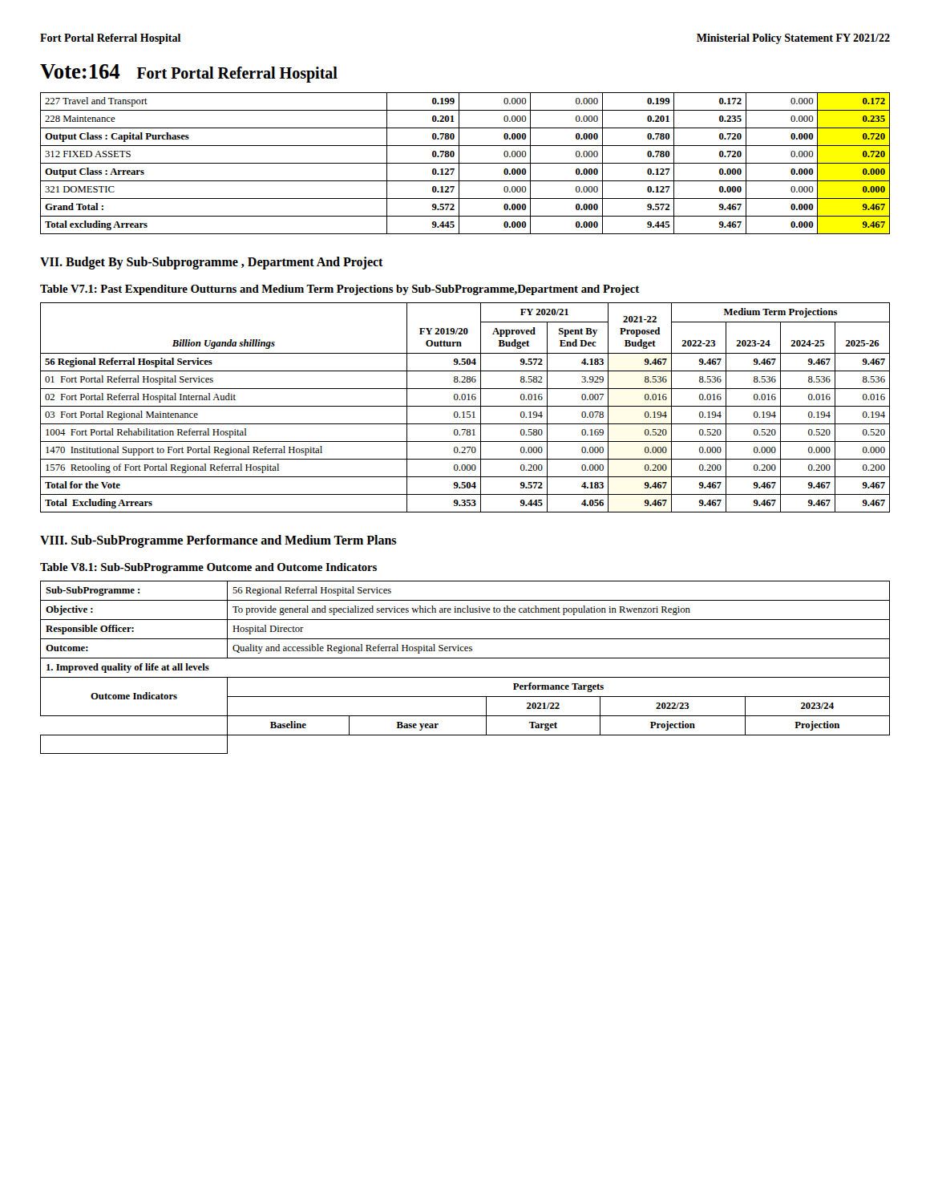Fort Portal Referral Hospital
Ministerial Policy Statement FY 2021/22
Vote:164 Fort Portal Referral Hospital
| 227 Travel and Transport | 0.199 | 0.000 | 0.000 | 0.199 | 0.172 | 0.000 | 0.172 |
| 228 Maintenance | 0.201 | 0.000 | 0.000 | 0.201 | 0.235 | 0.000 | 0.235 |
| Output Class : Capital Purchases | 0.780 | 0.000 | 0.000 | 0.780 | 0.720 | 0.000 | 0.720 |
| 312 FIXED ASSETS | 0.780 | 0.000 | 0.000 | 0.780 | 0.720 | 0.000 | 0.720 |
| Output Class : Arrears | 0.127 | 0.000 | 0.000 | 0.127 | 0.000 | 0.000 | 0.000 |
| 321 DOMESTIC | 0.127 | 0.000 | 0.000 | 0.127 | 0.000 | 0.000 | 0.000 |
| Grand Total : | 9.572 | 0.000 | 0.000 | 9.572 | 9.467 | 0.000 | 9.467 |
| Total excluding Arrears | 9.445 | 0.000 | 0.000 | 9.445 | 9.467 | 0.000 | 9.467 |
VII. Budget By Sub-Subprogramme , Department And Project
Table V7.1: Past Expenditure Outturns and Medium Term Projections by Sub-SubProgramme,Department and Project
| Billion Uganda shillings | FY 2019/20 Outturn | FY 2020/21 | 2021-22 Proposed Budget | Medium Term Projections |
| --- | --- | --- | --- | --- |
| Approved Budget | Spent By End Dec | 2022-23 | 2023-24 | 2024-25 | 2025-26 |
| 56 Regional Referral Hospital Services | 9.504 | 9.572 | 4.183 | 9.467 | 9.467 | 9.467 | 9.467 | 9.467 |
| 01 Fort Portal Referral Hospital Services | 8.286 | 8.582 | 3.929 | 8.536 | 8.536 | 8.536 | 8.536 | 8.536 |
| 02 Fort Portal Referral Hospital Internal Audit | 0.016 | 0.016 | 0.007 | 0.016 | 0.016 | 0.016 | 0.016 | 0.016 |
| 03 Fort Portal Regional Maintenance | 0.151 | 0.194 | 0.078 | 0.194 | 0.194 | 0.194 | 0.194 | 0.194 |
| 1004 Fort Portal Rehabilitation Referral Hospital | 0.781 | 0.580 | 0.169 | 0.520 | 0.520 | 0.520 | 0.520 | 0.520 |
| 1470 Institutional Support to Fort Portal Regional Referral Hospital | 0.270 | 0.000 | 0.000 | 0.000 | 0.000 | 0.000 | 0.000 | 0.000 |
| 1576 Retooling of Fort Portal Regional Referral Hospital | 0.000 | 0.200 | 0.000 | 0.200 | 0.200 | 0.200 | 0.200 | 0.200 |
| Total for the Vote | 9.504 | 9.572 | 4.183 | 9.467 | 9.467 | 9.467 | 9.467 | 9.467 |
| Total Excluding Arrears | 9.353 | 9.445 | 4.056 | 9.467 | 9.467 | 9.467 | 9.467 | 9.467 |
VIII. Sub-SubProgramme Performance and Medium Term Plans
Table V8.1: Sub-SubProgramme Outcome and Outcome Indicators
| Sub-SubProgramme : | 56 Regional Referral Hospital Services |
| Objective : | To provide general and specialized services which are inclusive to the catchment population in Rwenzori Region |
| Responsible Officer: | Hospital Director |
| Outcome: | Quality and accessible Regional Referral Hospital Services |
| 1. Improved quality of life at all levels |
| Outcome Indicators | Performance Targets |
| | 2021/22 | 2022/23 | 2023/24 |
| | Baseline | Base year | Target | Projection | Projection |